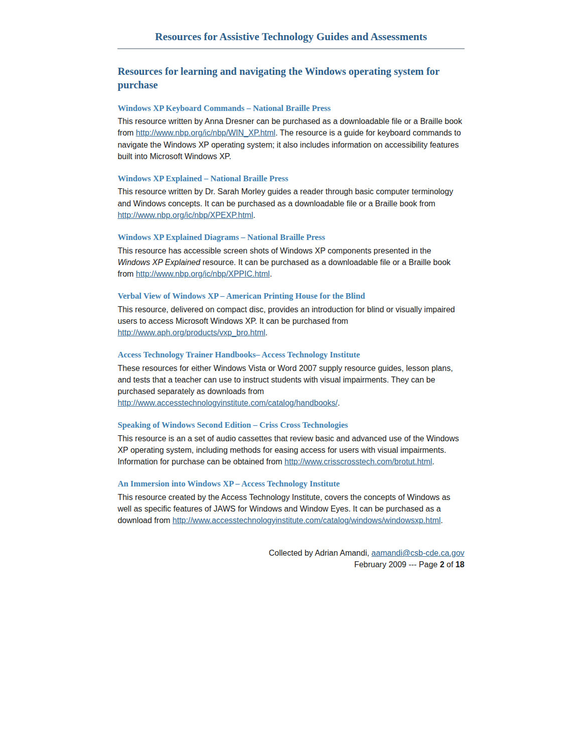Resources for Assistive Technology Guides and Assessments
Resources for learning and navigating the Windows operating system for purchase
Windows XP Keyboard Commands – National Braille Press
This resource written by Anna Dresner can be purchased as a downloadable file or a Braille book from http://www.nbp.org/ic/nbp/WIN_XP.html. The resource is a guide for keyboard commands to navigate the Windows XP operating system; it also includes information on accessibility features built into Microsoft Windows XP.
Windows XP Explained – National Braille Press
This resource written by Dr. Sarah Morley guides a reader through basic computer terminology and Windows concepts. It can be purchased as a downloadable file or a Braille book from http://www.nbp.org/ic/nbp/XPEXP.html.
Windows XP Explained Diagrams – National Braille Press
This resource has accessible screen shots of Windows XP components presented in the Windows XP Explained resource. It can be purchased as a downloadable file or a Braille book from http://www.nbp.org/ic/nbp/XPPIC.html.
Verbal View of Windows XP – American Printing House for the Blind
This resource, delivered on compact disc, provides an introduction for blind or visually impaired users to access Microsoft Windows XP. It can be purchased from http://www.aph.org/products/vxp_bro.html.
Access Technology Trainer Handbooks– Access Technology Institute
These resources for either Windows Vista or Word 2007 supply resource guides, lesson plans, and tests that a teacher can use to instruct students with visual impairments. They can be purchased separately as downloads from http://www.accesstechnologyinstitute.com/catalog/handbooks/.
Speaking of Windows Second Edition – Criss Cross Technologies
This resource is an a set of audio cassettes that review basic and advanced use of the Windows XP operating system, including methods for easing access for users with visual impairments. Information for purchase can be obtained from http://www.crisscrosstech.com/brotut.html.
An Immersion into Windows XP – Access Technology Institute
This resource created by the Access Technology Institute, covers the concepts of Windows as well as specific features of JAWS for Windows and Window Eyes. It can be purchased as a download from http://www.accesstechnologyinstitute.com/catalog/windows/windowsxp.html.
Collected by Adrian Amandi, aamandi@csb-cde.ca.gov February 2009 --- Page 2 of 18